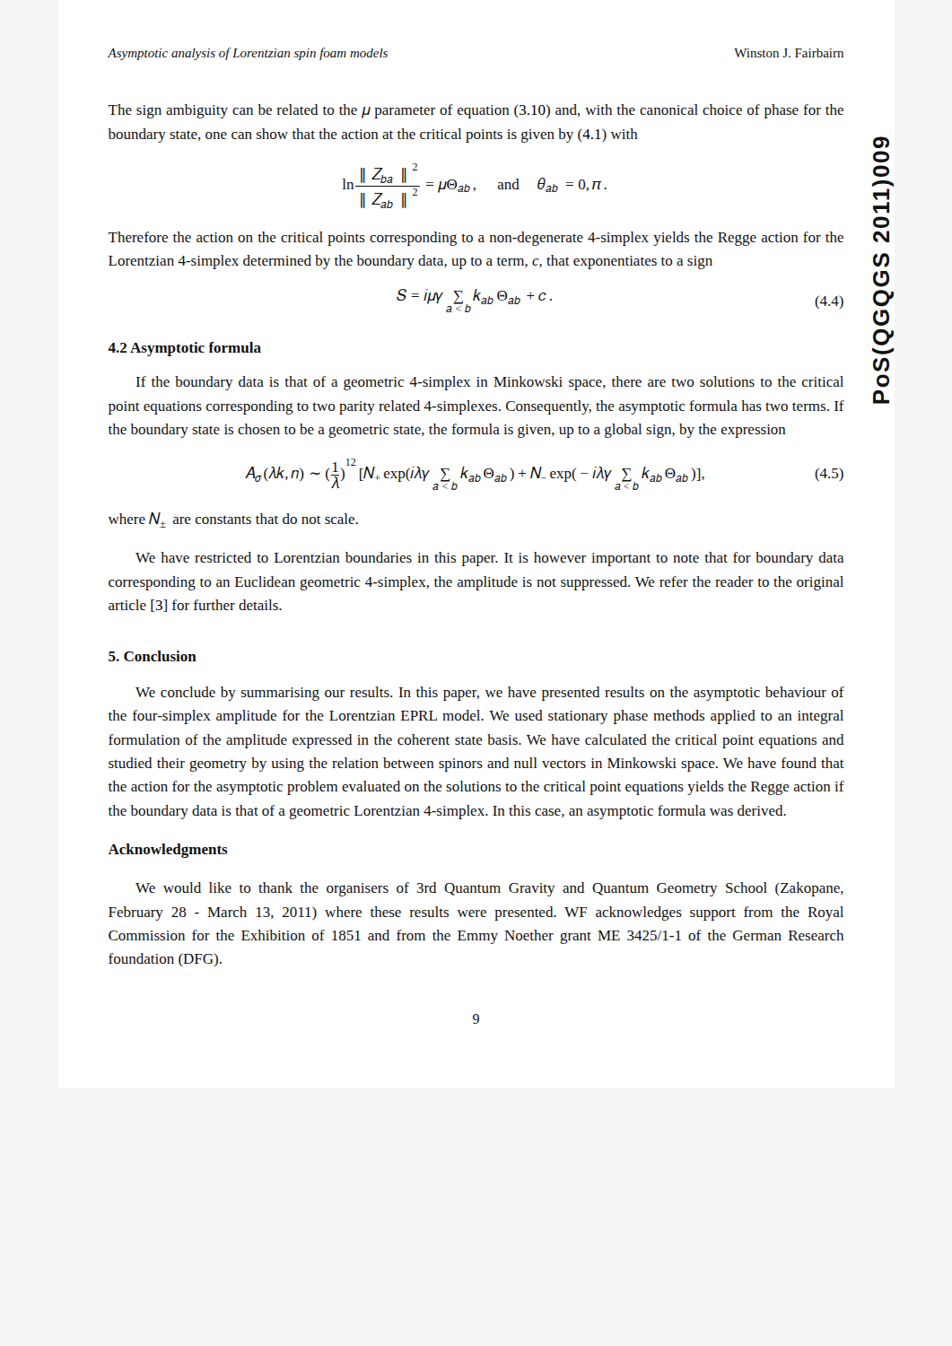PoS(QGQGS 2011)009
Asymptotic analysis of Lorentzian spin foam models Winston J. Fairbairn
The sign ambiguity can be related to the μ parameter of equation (3.10) and, with the canonical choice of phase for the boundary state, one can show that the action at the critical points is given by (4.1) with
ln ∥Zba∥2 ∥Zab∥2 = μΘab , and θab =0,π.
Therefore the action on the critical points corresponding to a non-degenerate 4-simplex yields the Regge action for the Lorentzian 4-simplex determined by the boundary data, up to a term, c, that exponentiates to a sign
S=iμγ ∑a<b kab Θab +c. (4.4)
4.2 Asymptotic formula
If the boundary data is that of a geometric 4-simplex in Minkowski space, there are two solutions to the critical point equations corresponding to two parity related 4-simplexes. Consequently, the asymptotic formula has two terms. If the boundary state is chosen to be a geometric state, the formula is given, up to a global sign, by the expression
Aσ (λk,n) ∼ (1λ) 12 [ N+ exp ( iλγ ∑a<b kab Θab ) + N− exp ( −iλγ ∑a<b kab Θab ) ] , (4.5)
where N± are constants that do not scale.
We have restricted to Lorentzian boundaries in this paper. It is however important to note that for boundary data corresponding to an Euclidean geometric 4-simplex, the amplitude is not suppressed. We refer the reader to the original article [3] for further details.
5. Conclusion
We conclude by summarising our results. In this paper, we have presented results on the asymptotic behaviour of the four-simplex amplitude for the Lorentzian EPRL model. We used stationary phase methods applied to an integral formulation of the amplitude expressed in the coherent state basis. We have calculated the critical point equations and studied their geometry by using the relation between spinors and null vectors in Minkowski space. We have found that the action for the asymptotic problem evaluated on the solutions to the critical point equations yields the Regge action if the boundary data is that of a geometric Lorentzian 4-simplex. In this case, an asymptotic formula was derived.
Acknowledgments
We would like to thank the organisers of 3rd Quantum Gravity and Quantum Geometry School (Zakopane, February 28 - March 13, 2011) where these results were presented. WF acknowledges support from the Royal Commission for the Exhibition of 1851 and from the Emmy Noether grant ME 3425/1-1 of the German Research foundation (DFG).
9